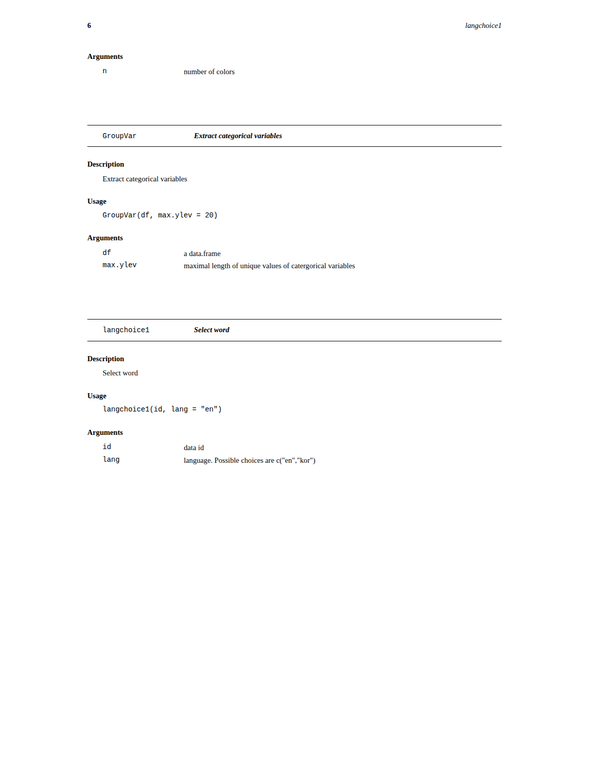6 langchoice1
Arguments
| n | number of colors |
GroupVar Extract categorical variables
Description
Extract categorical variables
Usage
GroupVar(df, max.ylev = 20)
Arguments
| df | a data.frame |
| max.ylev | maximal length of unique values of catergorical variables |
langchoice1 Select word
Description
Select word
Usage
langchoice1(id, lang = "en")
Arguments
| id | data id |
| lang | language. Possible choices are c("en","kor") |